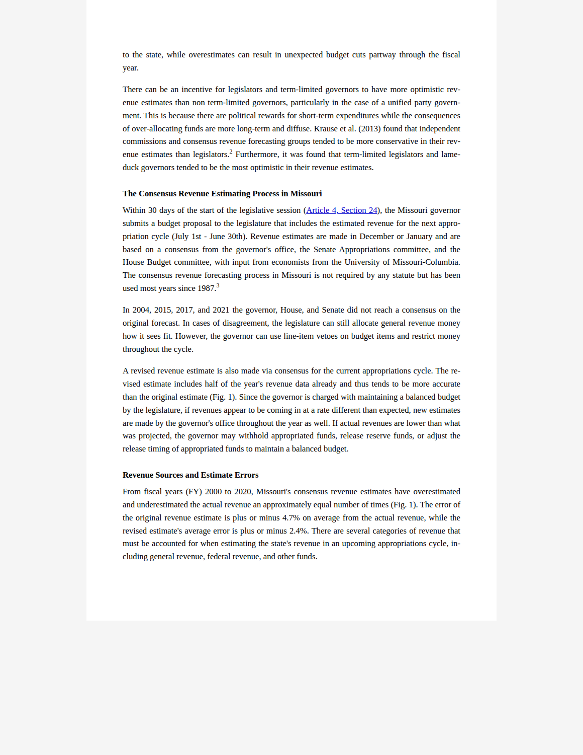to the state, while overestimates can result in unexpected budget cuts partway through the fiscal year.
There can be an incentive for legislators and term-limited governors to have more optimistic revenue estimates than non term-limited governors, particularly in the case of a unified party government. This is because there are political rewards for short-term expenditures while the consequences of over-allocating funds are more long-term and diffuse. Krause et al. (2013) found that independent commissions and consensus revenue forecasting groups tended to be more conservative in their revenue estimates than legislators.2 Furthermore, it was found that term-limited legislators and lame-duck governors tended to be the most optimistic in their revenue estimates.
The Consensus Revenue Estimating Process in Missouri
Within 30 days of the start of the legislative session (Article 4, Section 24), the Missouri governor submits a budget proposal to the legislature that includes the estimated revenue for the next appropriation cycle (July 1st - June 30th). Revenue estimates are made in December or January and are based on a consensus from the governor's office, the Senate Appropriations committee, and the House Budget committee, with input from economists from the University of Missouri-Columbia. The consensus revenue forecasting process in Missouri is not required by any statute but has been used most years since 1987.3
In 2004, 2015, 2017, and 2021 the governor, House, and Senate did not reach a consensus on the original forecast. In cases of disagreement, the legislature can still allocate general revenue money how it sees fit. However, the governor can use line-item vetoes on budget items and restrict money throughout the cycle.
A revised revenue estimate is also made via consensus for the current appropriations cycle. The revised estimate includes half of the year's revenue data already and thus tends to be more accurate than the original estimate (Fig. 1). Since the governor is charged with maintaining a balanced budget by the legislature, if revenues appear to be coming in at a rate different than expected, new estimates are made by the governor's office throughout the year as well. If actual revenues are lower than what was projected, the governor may withhold appropriated funds, release reserve funds, or adjust the release timing of appropriated funds to maintain a balanced budget.
Revenue Sources and Estimate Errors
From fiscal years (FY) 2000 to 2020, Missouri's consensus revenue estimates have overestimated and underestimated the actual revenue an approximately equal number of times (Fig. 1). The error of the original revenue estimate is plus or minus 4.7% on average from the actual revenue, while the revised estimate's average error is plus or minus 2.4%. There are several categories of revenue that must be accounted for when estimating the state's revenue in an upcoming appropriations cycle, including general revenue, federal revenue, and other funds.